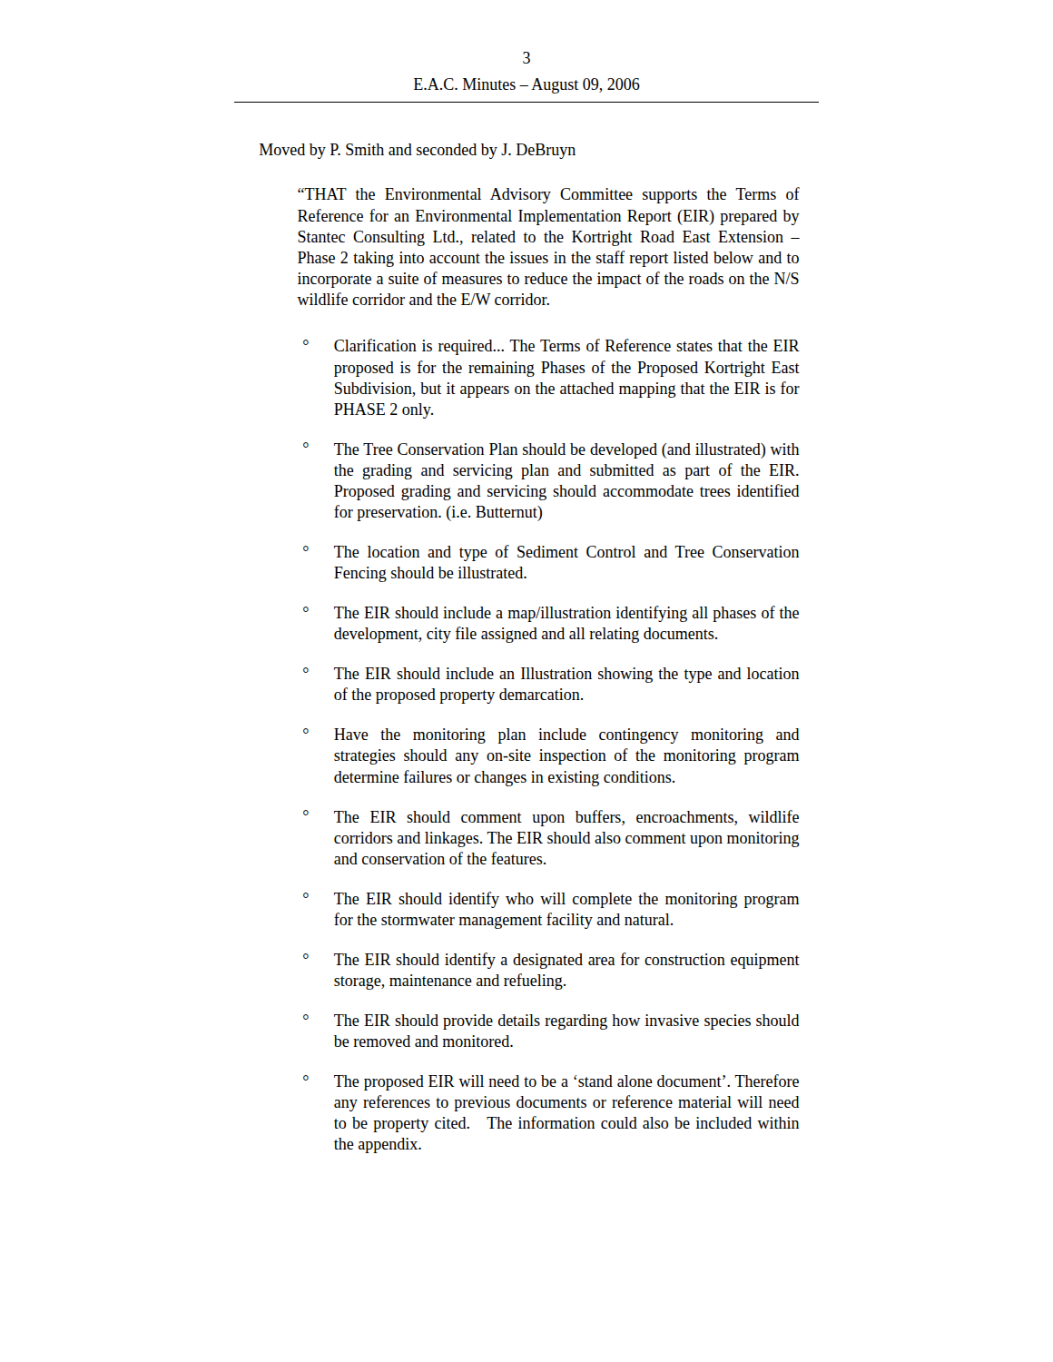3
E.A.C. Minutes – August 09, 2006
Moved by P. Smith and seconded by J. DeBruyn
“THAT the Environmental Advisory Committee supports the Terms of Reference for an Environmental Implementation Report (EIR) prepared by Stantec Consulting Ltd., related to the Kortright Road East Extension – Phase 2 taking into account the issues in the staff report listed below and to incorporate a suite of measures to reduce the impact of the roads on the N/S wildlife corridor and the E/W corridor.
Clarification is required... The Terms of Reference states that the EIR proposed is for the remaining Phases of the Proposed Kortright East Subdivision, but it appears on the attached mapping that the EIR is for PHASE 2 only.
The Tree Conservation Plan should be developed (and illustrated) with the grading and servicing plan and submitted as part of the EIR. Proposed grading and servicing should accommodate trees identified for preservation. (i.e. Butternut)
The location and type of Sediment Control and Tree Conservation Fencing should be illustrated.
The EIR should include a map/illustration identifying all phases of the development, city file assigned and all relating documents.
The EIR should include an Illustration showing the type and location of the proposed property demarcation.
Have the monitoring plan include contingency monitoring and strategies should any on-site inspection of the monitoring program determine failures or changes in existing conditions.
The EIR should comment upon buffers, encroachments, wildlife corridors and linkages. The EIR should also comment upon monitoring and conservation of the features.
The EIR should identify who will complete the monitoring program for the stormwater management facility and natural.
The EIR should identify a designated area for construction equipment storage, maintenance and refueling.
The EIR should provide details regarding how invasive species should be removed and monitored.
The proposed EIR will need to be a ‘stand alone document’. Therefore any references to previous documents or reference material will need to be property cited. The information could also be included within the appendix.